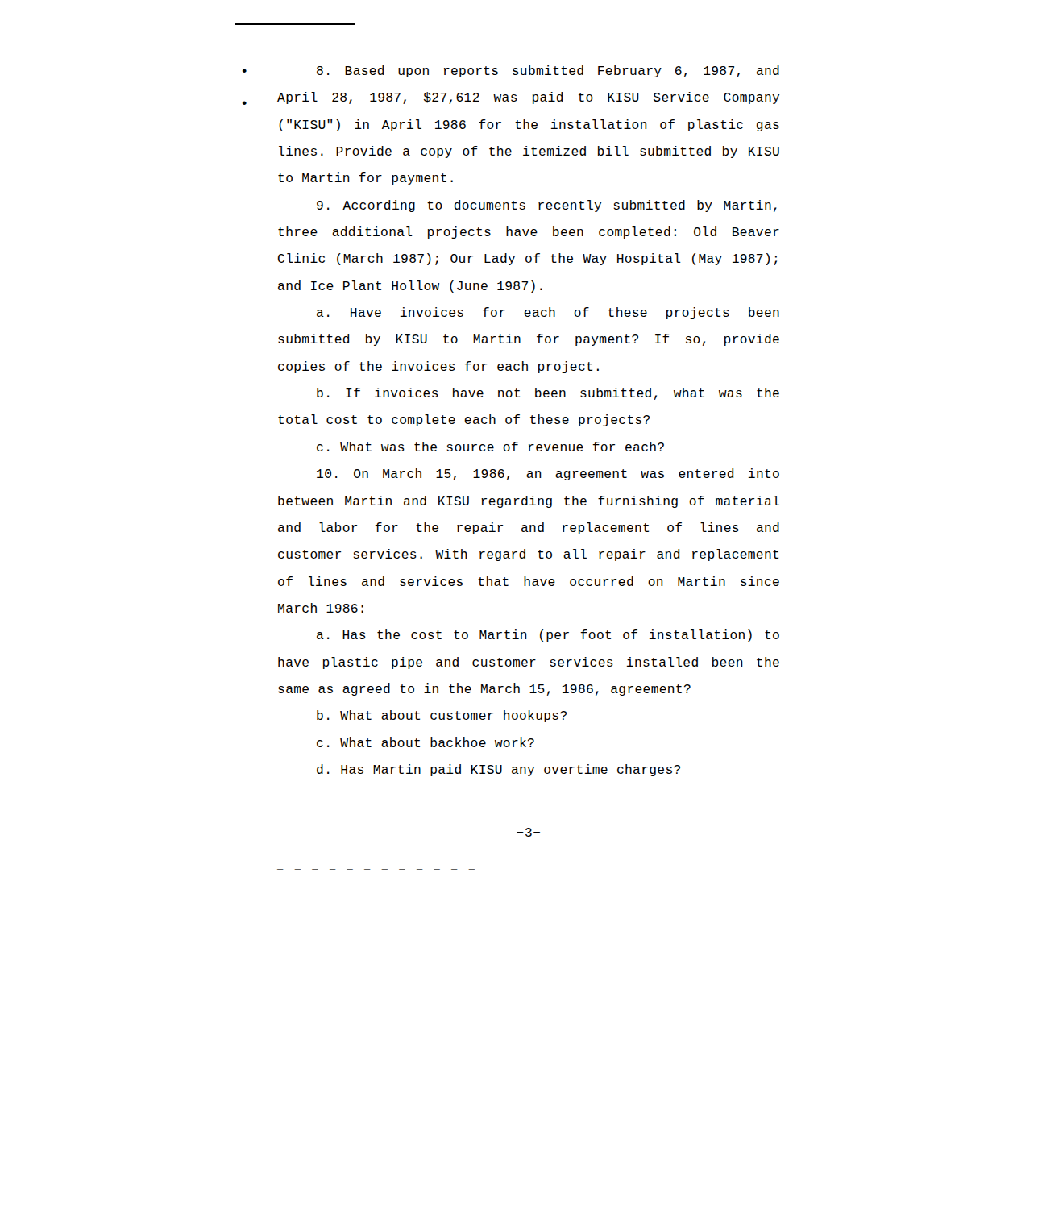•
•
8. Based upon reports submitted February 6, 1987, and April 28, 1987, $27,612 was paid to KISU Service Company ("KISU") in April 1986 for the installation of plastic gas lines. Provide a copy of the itemized bill submitted by KISU to Martin for payment.
9. According to documents recently submitted by Martin, three additional projects have been completed: Old Beaver Clinic (March 1987); Our Lady of the Way Hospital (May 1987); and Ice Plant Hollow (June 1987).
a. Have invoices for each of these projects been submitted by KISU to Martin for payment? If so, provide copies of the invoices for each project.
b. If invoices have not been submitted, what was the total cost to complete each of these projects?
c. What was the source of revenue for each?
10. On March 15, 1986, an agreement was entered into between Martin and KISU regarding the furnishing of material and labor for the repair and replacement of lines and customer services. With regard to all repair and replacement of lines and services that have occurred on Martin since March 1986:
a. Has the cost to Martin (per foot of installation) to have plastic pipe and customer services installed been the same as agreed to in the March 15, 1986, agreement?
b. What about customer hookups?
c. What about backhoe work?
d. Has Martin paid KISU any overtime charges?
−3−
— — — — — — — — — — — —